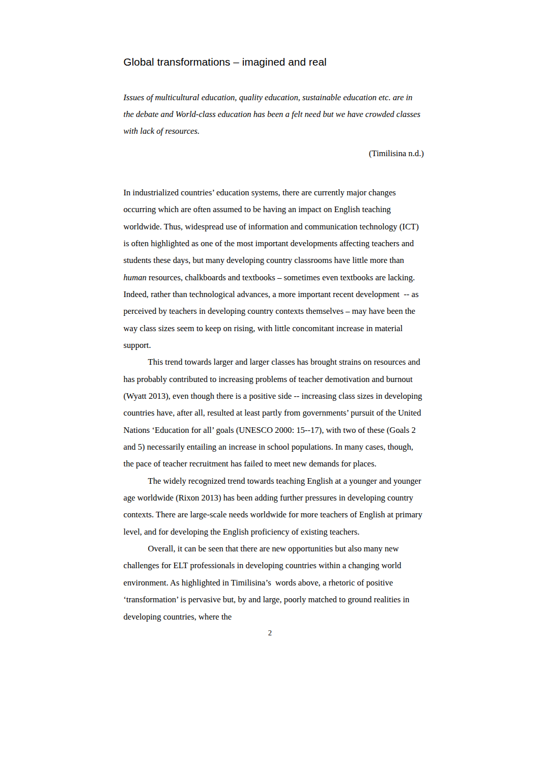Global transformations – imagined and real
Issues of multicultural education, quality education, sustainable education etc. are in the debate and World-class education has been a felt need but we have crowded classes with lack of resources.
(Timilisina n.d.)
In industrialized countries’ education systems, there are currently major changes occurring which are often assumed to be having an impact on English teaching worldwide. Thus, widespread use of information and communication technology (ICT) is often highlighted as one of the most important developments affecting teachers and students these days, but many developing country classrooms have little more than human resources, chalkboards and textbooks – sometimes even textbooks are lacking. Indeed, rather than technological advances, a more important recent development -- as perceived by teachers in developing country contexts themselves – may have been the way class sizes seem to keep on rising, with little concomitant increase in material support.
This trend towards larger and larger classes has brought strains on resources and has probably contributed to increasing problems of teacher demotivation and burnout (Wyatt 2013), even though there is a positive side -- increasing class sizes in developing countries have, after all, resulted at least partly from governments’ pursuit of the United Nations ‘Education for all’ goals (UNESCO 2000: 15--17), with two of these (Goals 2 and 5) necessarily entailing an increase in school populations. In many cases, though, the pace of teacher recruitment has failed to meet new demands for places.
The widely recognized trend towards teaching English at a younger and younger age worldwide (Rixon 2013) has been adding further pressures in developing country contexts. There are large-scale needs worldwide for more teachers of English at primary level, and for developing the English proficiency of existing teachers.
Overall, it can be seen that there are new opportunities but also many new challenges for ELT professionals in developing countries within a changing world environment. As highlighted in Timilisina’s words above, a rhetoric of positive ‘transformation’ is pervasive but, by and large, poorly matched to ground realities in developing countries, where the
2